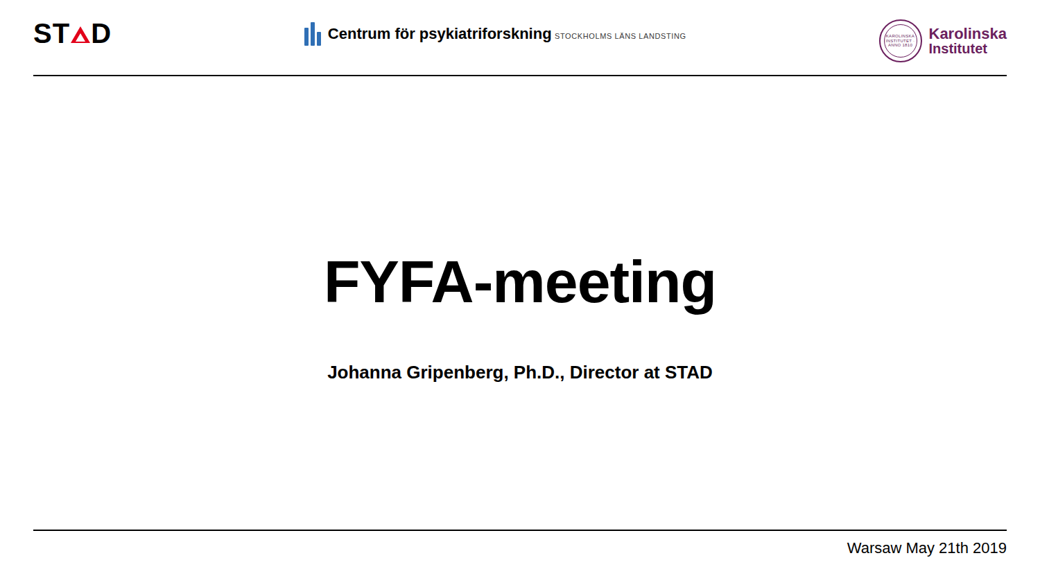ST D
Centrum för psykiatriforskning Stockholms läns landsting
KAROLINSKA INSTITUTET · ANNO 1810
Karolinska Institutet
FYFA-meeting
Johanna Gripenberg, Ph.D., Director at STAD
Warsaw May 21th 2019